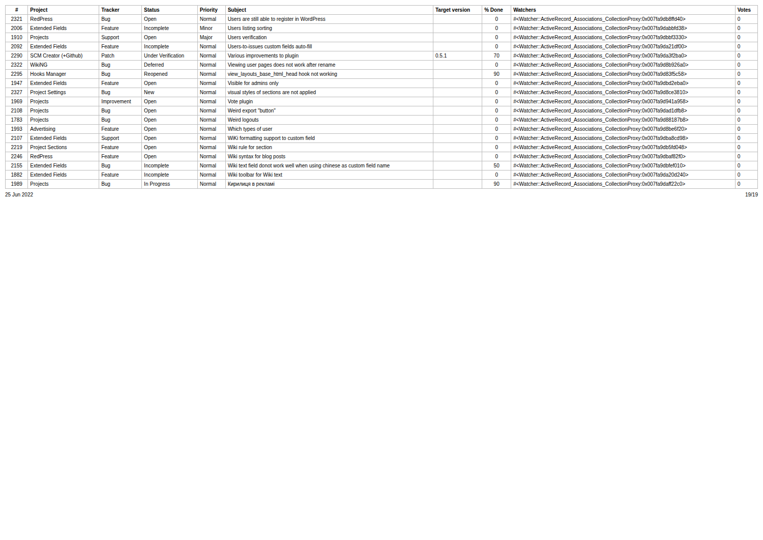| # | Project | Tracker | Status | Priority | Subject | Target version | % Done | Watchers | Votes |
| --- | --- | --- | --- | --- | --- | --- | --- | --- | --- |
| 2321 | RedPress | Bug | Open | Normal | Users are still able to register in WordPress | | 0 | #<Watcher::ActiveRecord_Associations_CollectionProxy:0x007fa9db8ffd40> | 0 |
| 2006 | Extended Fields | Feature | Incomplete | Minor | Users listing sorting | | 0 | #<Watcher::ActiveRecord_Associations_CollectionProxy:0x007fa9dabbfd38> | 0 |
| 1910 | Projects | Support | Open | Major | Users verification | | 0 | #<Watcher::ActiveRecord_Associations_CollectionProxy:0x007fa9dbbf3330> | 0 |
| 2092 | Extended Fields | Feature | Incomplete | Normal | Users-to-issues custom fields auto-fill | | 0 | #<Watcher::ActiveRecord_Associations_CollectionProxy:0x007fa9da21df00> | 0 |
| 2290 | SCM Creator (+Github) | Patch | Under Verification | Normal | Various improvements to plugin | 0.5.1 | 70 | #<Watcher::ActiveRecord_Associations_CollectionProxy:0x007fa9da3f2ba0> | 0 |
| 2322 | WikiNG | Bug | Deferred | Normal | Viewing user pages does not work after rename | | 0 | #<Watcher::ActiveRecord_Associations_CollectionProxy:0x007fa9d8b926a0> | 0 |
| 2295 | Hooks Manager | Bug | Reopened | Normal | view_layouts_base_html_head hook not working | | 90 | #<Watcher::ActiveRecord_Associations_CollectionProxy:0x007fa9d83f5c58> | 0 |
| 1947 | Extended Fields | Feature | Open | Normal | Visible for admins only | | 0 | #<Watcher::ActiveRecord_Associations_CollectionProxy:0x007fa9dbd2eba0> | 0 |
| 2327 | Project Settings | Bug | New | Normal | visual styles of sections are not applied | | 0 | #<Watcher::ActiveRecord_Associations_CollectionProxy:0x007fa9d8ce3810> | 0 |
| 1969 | Projects | Improvement | Open | Normal | Vote plugin | | 0 | #<Watcher::ActiveRecord_Associations_CollectionProxy:0x007fa9d941a958> | 0 |
| 2108 | Projects | Bug | Open | Normal | Weird export "button" | | 0 | #<Watcher::ActiveRecord_Associations_CollectionProxy:0x007fa9dad1dfb8> | 0 |
| 1783 | Projects | Bug | Open | Normal | Weird logouts | | 0 | #<Watcher::ActiveRecord_Associations_CollectionProxy:0x007fa9d88187b8> | 0 |
| 1993 | Advertising | Feature | Open | Normal | Which types of user | | 0 | #<Watcher::ActiveRecord_Associations_CollectionProxy:0x007fa9d8be6f20> | 0 |
| 2107 | Extended Fields | Support | Open | Normal | WiKi formatting support to custom field | | 0 | #<Watcher::ActiveRecord_Associations_CollectionProxy:0x007fa9dba8cd98> | 0 |
| 2219 | Project Sections | Feature | Open | Normal | Wiki rule for section | | 0 | #<Watcher::ActiveRecord_Associations_CollectionProxy:0x007fa9db5fd048> | 0 |
| 2246 | RedPress | Feature | Open | Normal | Wiki syntax for blog posts | | 0 | #<Watcher::ActiveRecord_Associations_CollectionProxy:0x007fa9dbaf82f0> | 0 |
| 2155 | Extended Fields | Bug | Incomplete | Normal | Wiki text field donot work well when using chinese as custom field name | | 50 | #<Watcher::ActiveRecord_Associations_CollectionProxy:0x007fa9dbfef010> | 0 |
| 1882 | Extended Fields | Feature | Incomplete | Normal | Wiki toolbar for Wiki text | | 0 | #<Watcher::ActiveRecord_Associations_CollectionProxy:0x007fa9da20d240> | 0 |
| 1989 | Projects | Bug | In Progress | Normal | Кирилиця в рекламі | | 90 | #<Watcher::ActiveRecord_Associations_CollectionProxy:0x007fa9daff22c0> | 0 |
25 Jun 2022 19/19